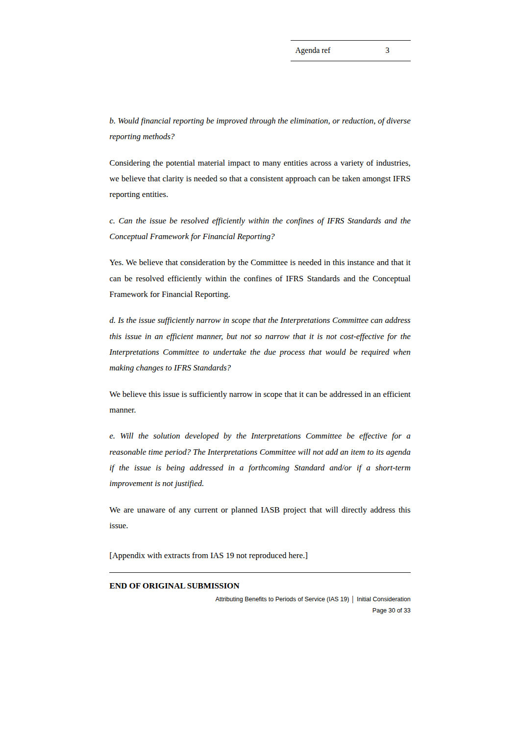Agenda ref 3
b. Would financial reporting be improved through the elimination, or reduction, of diverse reporting methods?
Considering the potential material impact to many entities across a variety of industries, we believe that clarity is needed so that a consistent approach can be taken amongst IFRS reporting entities.
c. Can the issue be resolved efficiently within the confines of IFRS Standards and the Conceptual Framework for Financial Reporting?
Yes. We believe that consideration by the Committee is needed in this instance and that it can be resolved efficiently within the confines of IFRS Standards and the Conceptual Framework for Financial Reporting.
d. Is the issue sufficiently narrow in scope that the Interpretations Committee can address this issue in an efficient manner, but not so narrow that it is not cost-effective for the Interpretations Committee to undertake the due process that would be required when making changes to IFRS Standards?
We believe this issue is sufficiently narrow in scope that it can be addressed in an efficient manner.
e. Will the solution developed by the Interpretations Committee be effective for a reasonable time period? The Interpretations Committee will not add an item to its agenda if the issue is being addressed in a forthcoming Standard and/or if a short-term improvement is not justified.
We are unaware of any current or planned IASB project that will directly address this issue.
[Appendix with extracts from IAS 19 not reproduced here.]
END OF ORIGINAL SUBMISSION
Attributing Benefits to Periods of Service (IAS 19)│Initial Consideration
Page 30 of 33